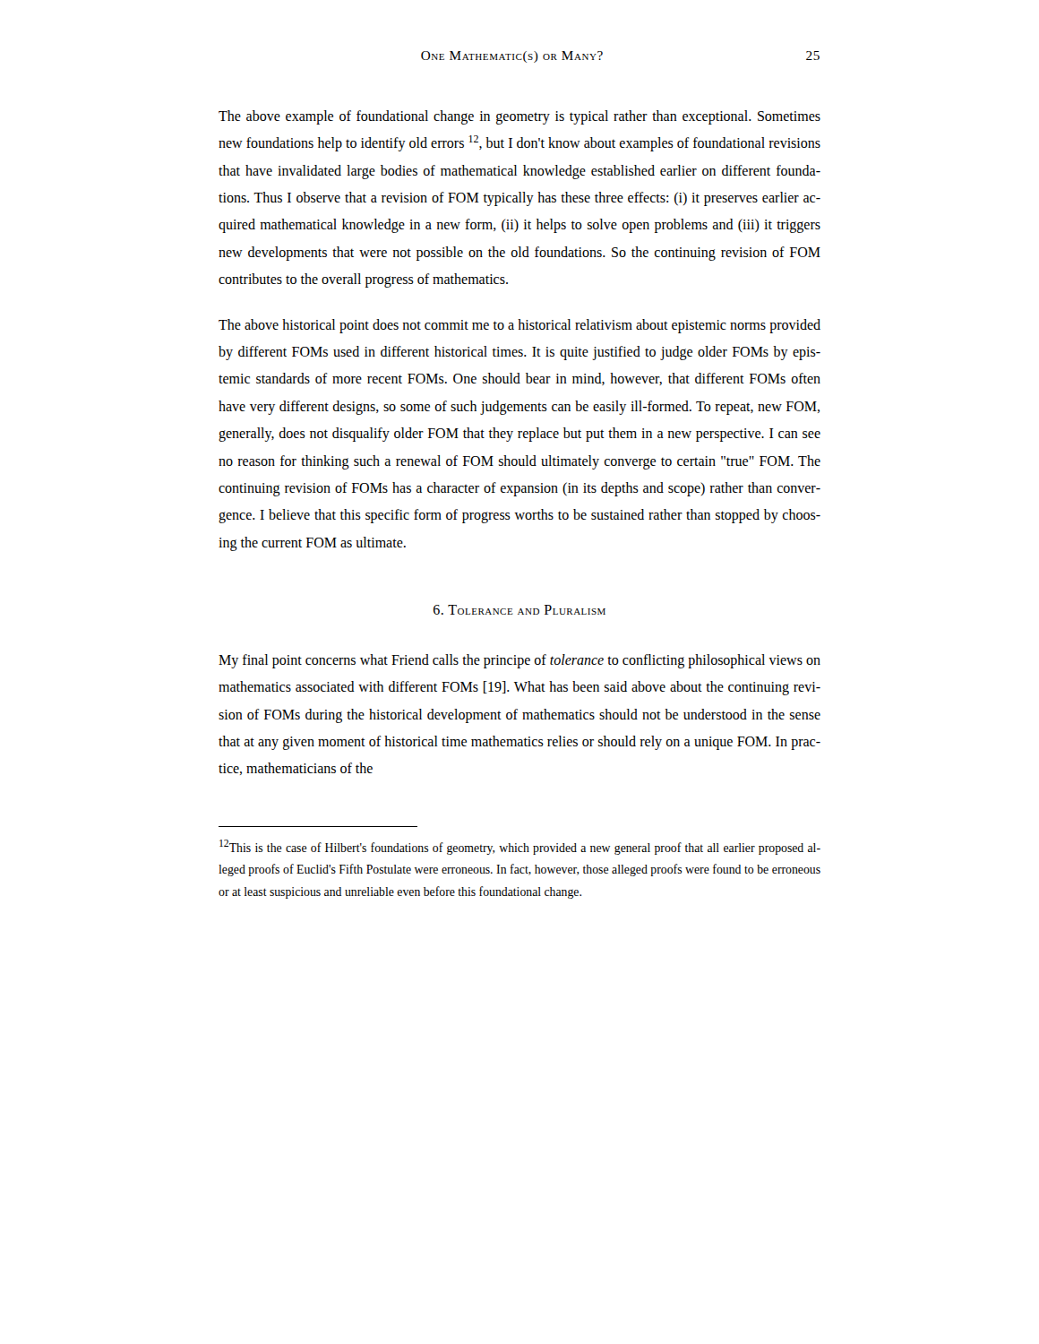One Mathematic(s) or Many? 25
The above example of foundational change in geometry is typical rather than exceptional. Sometimes new foundations help to identify old errors 12, but I don't know about examples of foundational revisions that have invalidated large bodies of mathematical knowledge established earlier on different foundations. Thus I observe that a revision of FOM typically has these three effects: (i) it preserves earlier acquired mathematical knowledge in a new form, (ii) it helps to solve open problems and (iii) it triggers new developments that were not possible on the old foundations. So the continuing revision of FOM contributes to the overall progress of mathematics.
The above historical point does not commit me to a historical relativism about epistemic norms provided by different FOMs used in different historical times. It is quite justified to judge older FOMs by epistemic standards of more recent FOMs. One should bear in mind, however, that different FOMs often have very different designs, so some of such judgements can be easily ill-formed. To repeat, new FOM, generally, does not disqualify older FOM that they replace but put them in a new perspective. I can see no reason for thinking such a renewal of FOM should ultimately converge to certain "true" FOM. The continuing revision of FOMs has a character of expansion (in its depths and scope) rather than convergence. I believe that this specific form of progress worths to be sustained rather than stopped by choosing the current FOM as ultimate.
6. Tolerance and Pluralism
My final point concerns what Friend calls the principe of tolerance to conflicting philosophical views on mathematics associated with different FOMs [19]. What has been said above about the continuing revision of FOMs during the historical development of mathematics should not be understood in the sense that at any given moment of historical time mathematics relies or should rely on a unique FOM. In practice, mathematicians of the
12This is the case of Hilbert's foundations of geometry, which provided a new general proof that all earlier proposed alleged proofs of Euclid's Fifth Postulate were erroneous. In fact, however, those alleged proofs were found to be erroneous or at least suspicious and unreliable even before this foundational change.